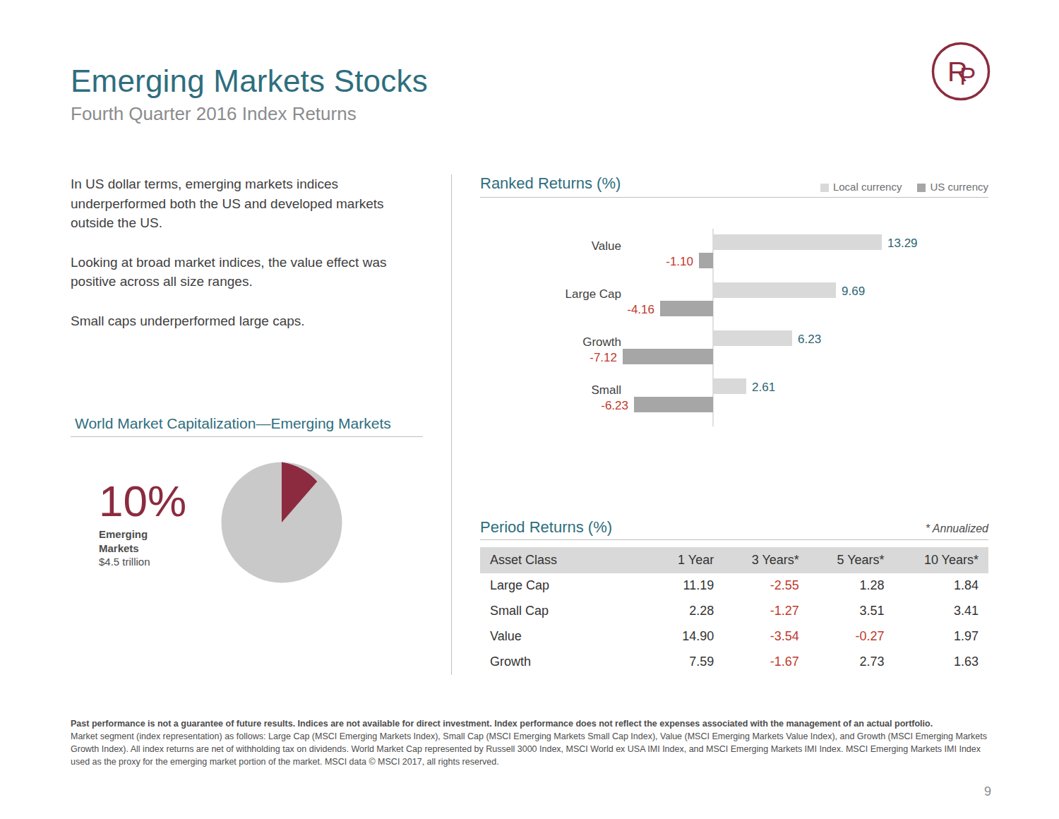R P
Emerging Markets Stocks
Fourth Quarter 2016 Index Returns
In US dollar terms, emerging markets indices underperformed both the US and developed markets outside the US.
Looking at broad market indices, the value effect was positive across all size ranges.
Small caps underperformed large caps.
World Market Capitalization—Emerging Markets
10%
Emerging
Markets
$4.5 trillion
Ranked Returns (%)
Local currency US currency
Value 13.29 -1.10 Large Cap 9.69 -4.16 Growth 6.23 -7.12 Small 2.61 -6.23
Period Returns (%)
* Annualized
| Asset Class | 1 Year | 3 Years* | 5 Years* | 10 Years* |
| --- | --- | --- | --- | --- |
| Large Cap | 11.19 | -2.55 | 1.28 | 1.84 |
| Small Cap | 2.28 | -1.27 | 3.51 | 3.41 |
| Value | 14.90 | -3.54 | -0.27 | 1.97 |
| Growth | 7.59 | -1.67 | 2.73 | 1.63 |
Past performance is not a guarantee of future results. Indices are not available for direct investment. Index performance does not reflect the expenses associated with the management of an actual portfolio.
Market segment (index representation) as follows: Large Cap (MSCI Emerging Markets Index), Small Cap (MSCI Emerging Markets Small Cap Index), Value (MSCI Emerging Markets Value Index), and Growth (MSCI Emerging Markets Growth Index). All index returns are net of withholding tax on dividends. World Market Cap represented by Russell 3000 Index, MSCI World ex USA IMI Index, and MSCI Emerging Markets IMI Index. MSCI Emerging Markets IMI Index used as the proxy for the emerging market portion of the market. MSCI data © MSCI 2017, all rights reserved.
9